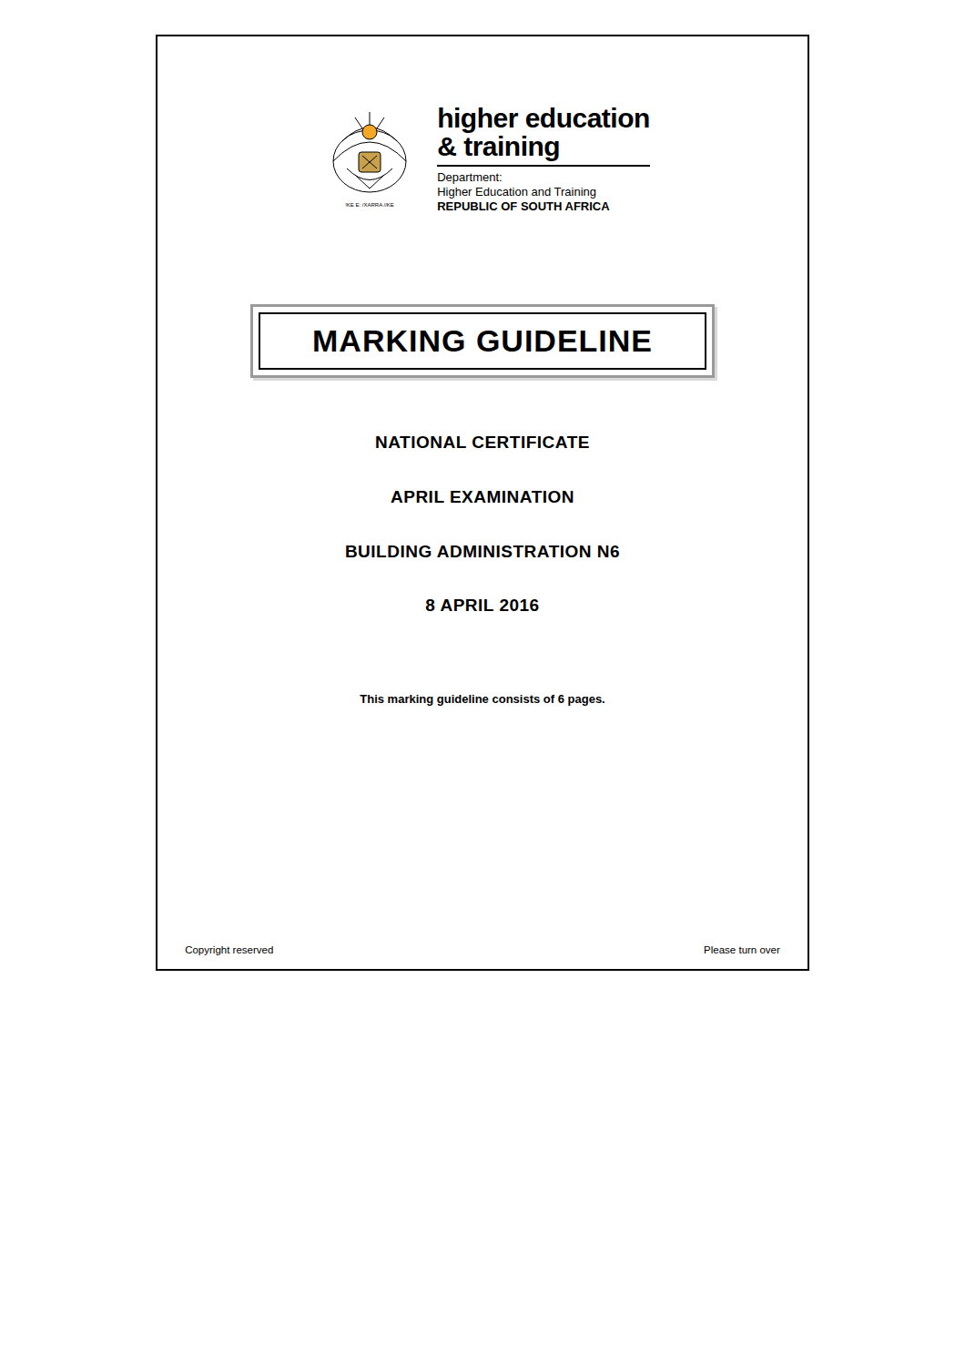higher education
& training
Department:
Higher Education and Training
REPUBLIC OF SOUTH AFRICA
MARKING GUIDELINE
NATIONAL CERTIFICATE
APRIL EXAMINATION
BUILDING ADMINISTRATION N6
8 APRIL 2016
This marking guideline consists of 6 pages.
Copyright reserved Please turn over